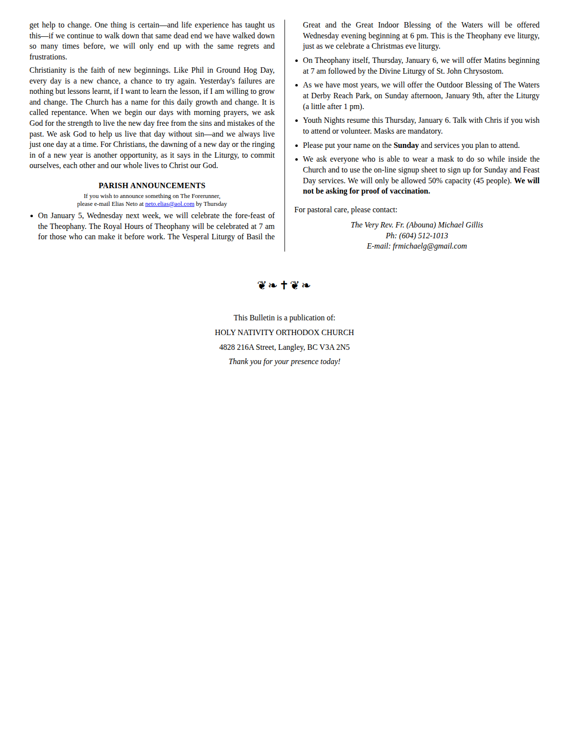get help to change. One thing is certain—and life experience has taught us this—if we continue to walk down that same dead end we have walked down so many times before, we will only end up with the same regrets and frustrations.
Christianity is the faith of new beginnings. Like Phil in Ground Hog Day, every day is a new chance, a chance to try again. Yesterday's failures are nothing but lessons learnt, if I want to learn the lesson, if I am willing to grow and change. The Church has a name for this daily growth and change. It is called repentance. When we begin our days with morning prayers, we ask God for the strength to live the new day free from the sins and mistakes of the past. We ask God to help us live that day without sin—and we always live just one day at a time. For Christians, the dawning of a new day or the ringing in of a new year is another opportunity, as it says in the Liturgy, to commit ourselves, each other and our whole lives to Christ our God.
PARISH ANNOUNCEMENTS
If you wish to announce something on The Forerunner,
please e-mail Elias Neto at neto.elias@aol.com by Thursday
On January 5, Wednesday next week, we will celebrate the fore-feast of the Theophany. The Royal Hours of Theophany will be celebrated at 7 am for those who can make it before work. The Vesperal Liturgy of Basil the Great and the Great Indoor Blessing of the Waters will be offered Wednesday evening beginning at 6 pm. This is the Theophany eve liturgy, just as we celebrate a Christmas eve liturgy.
On Theophany itself, Thursday, January 6, we will offer Matins beginning at 7 am followed by the Divine Liturgy of St. John Chrysostom.
As we have most years, we will offer the Outdoor Blessing of The Waters at Derby Reach Park, on Sunday afternoon, January 9th, after the Liturgy (a little after 1 pm).
Youth Nights resume this Thursday, January 6. Talk with Chris if you wish to attend or volunteer. Masks are mandatory.
Please put your name on the Sunday and services you plan to attend.
We ask everyone who is able to wear a mask to do so while inside the Church and to use the on-line signup sheet to sign up for Sunday and Feast Day services. We will only be allowed 50% capacity (45 people). We will not be asking for proof of vaccination.
For pastoral care, please contact:
The Very Rev. Fr. (Abouna) Michael Gillis
Ph: (604) 512-1013
E-mail: frmichaelg@gmail.com
❦❧✝❦❧
This Bulletin is a publication of:
HOLY NATIVITY ORTHODOX CHURCH
4828 216A Street, Langley, BC V3A 2N5
Thank you for your presence today!